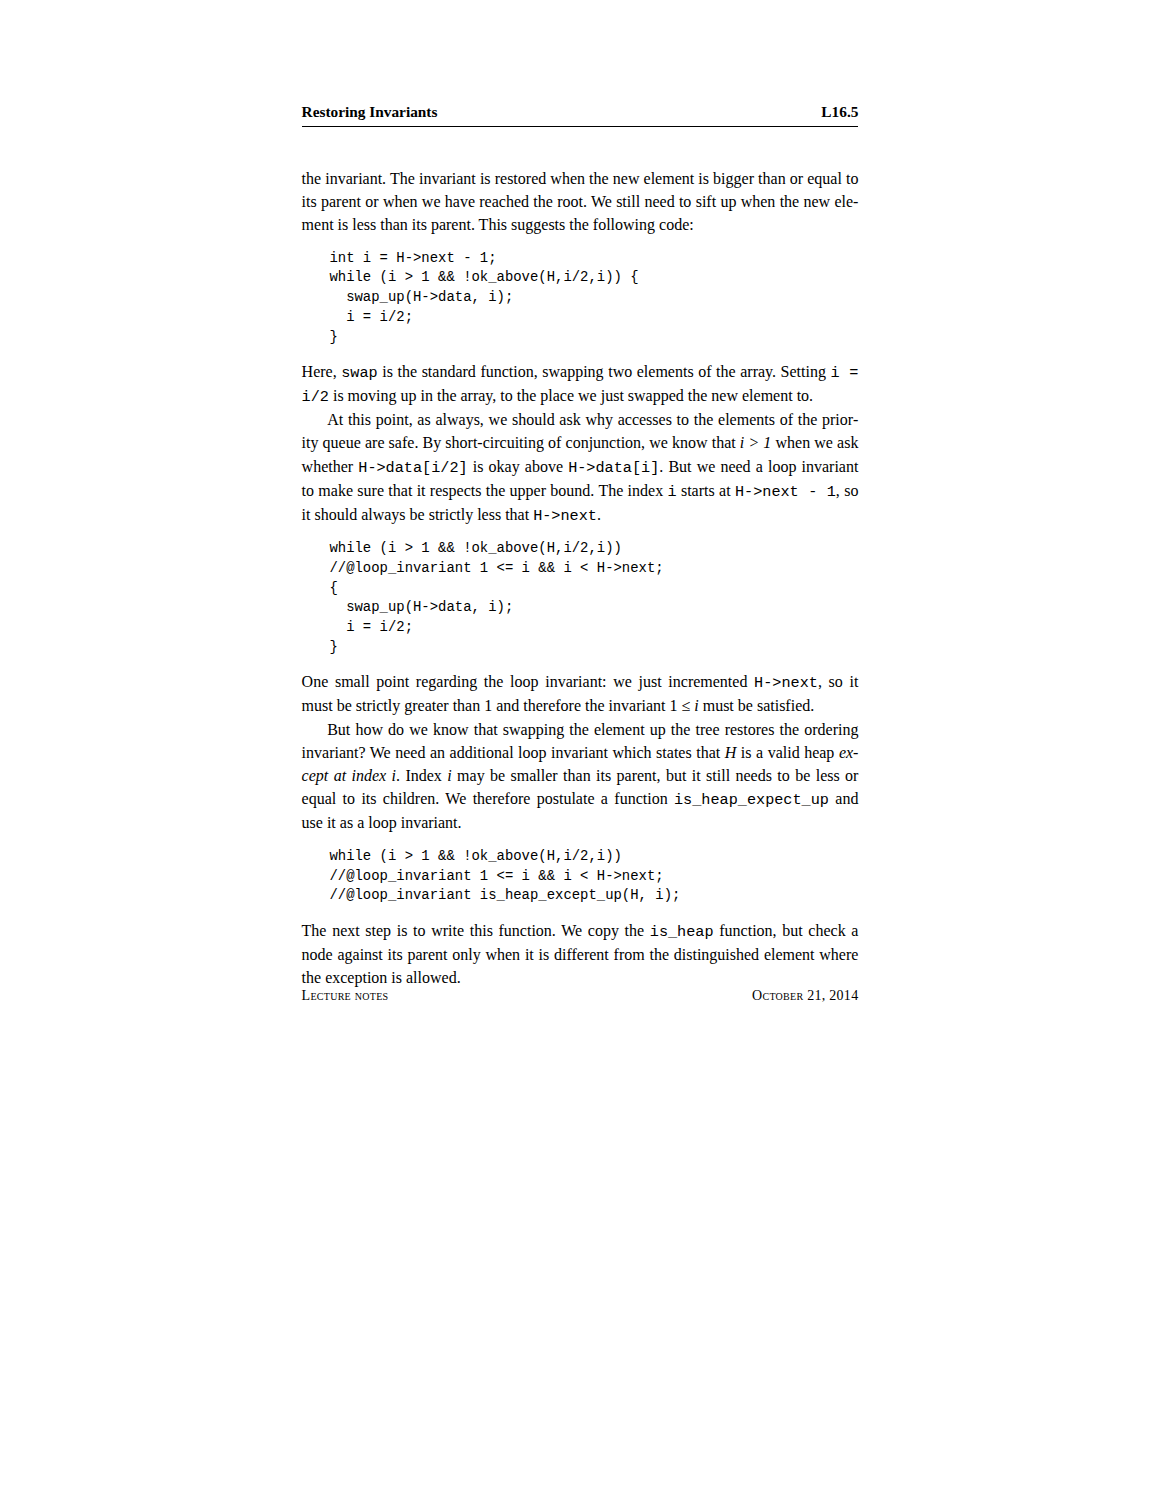Restoring Invariants L16.5
the invariant. The invariant is restored when the new element is bigger than or equal to its parent or when we have reached the root. We still need to sift up when the new element is less than its parent. This suggests the following code:
int i = H->next - 1;
while (i > 1 && !ok_above(H,i/2,i)) {
  swap_up(H->data, i);
  i = i/2;
}
Here, swap is the standard function, swapping two elements of the array. Setting i = i/2 is moving up in the array, to the place we just swapped the new element to.
At this point, as always, we should ask why accesses to the elements of the priority queue are safe. By short-circuiting of conjunction, we know that i > 1 when we ask whether H->data[i/2] is okay above H->data[i]. But we need a loop invariant to make sure that it respects the upper bound. The index i starts at H->next - 1, so it should always be strictly less that H->next.
while (i > 1 && !ok_above(H,i/2,i))
//@loop_invariant 1 <= i && i < H->next;
{
  swap_up(H->data, i);
  i = i/2;
}
One small point regarding the loop invariant: we just incremented H->next, so it must be strictly greater than 1 and therefore the invariant 1 ≤ i must be satisfied.
But how do we know that swapping the element up the tree restores the ordering invariant? We need an additional loop invariant which states that H is a valid heap except at index i. Index i may be smaller than its parent, but it still needs to be less or equal to its children. We therefore postulate a function is_heap_expect_up and use it as a loop invariant.
while (i > 1 && !ok_above(H,i/2,i))
//@loop_invariant 1 <= i && i < H->next;
//@loop_invariant is_heap_except_up(H, i);
The next step is to write this function. We copy the is_heap function, but check a node against its parent only when it is different from the distinguished element where the exception is allowed.
Lecture Notes October 21, 2014